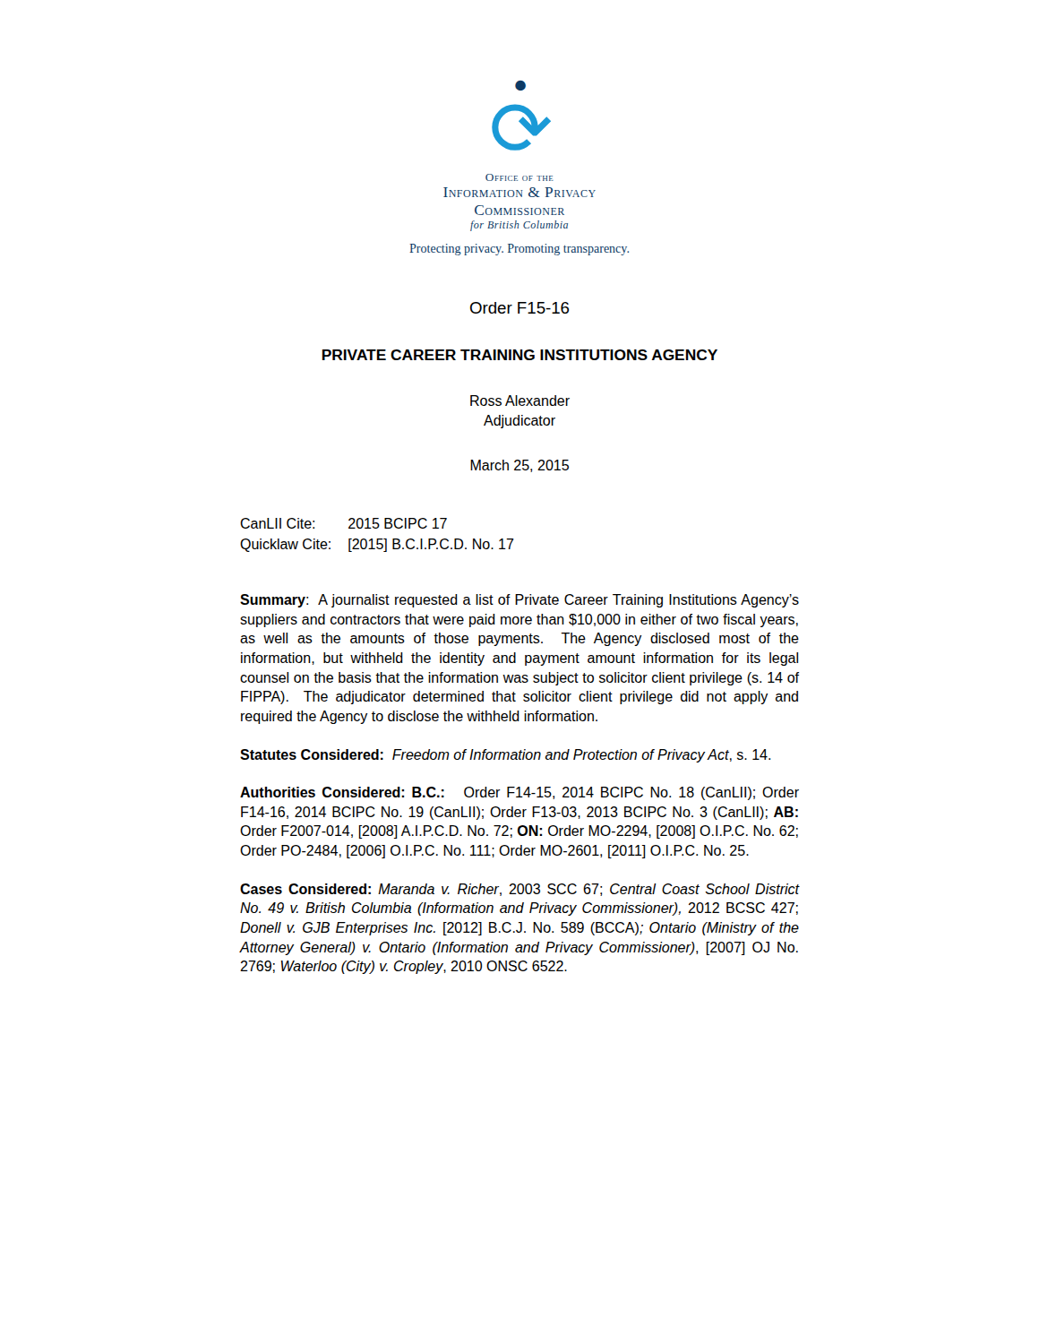● ⟳
Office of the
Information & Privacy
Commissioner
for British Columbia
Protecting privacy. Promoting transparency.
Order F15-16
Private Career Training Institutions Agency
Ross Alexander Adjudicator
March 25, 2015
| CanLII Cite: | 2015 BCIPC 17 |
| Quicklaw Cite: | [2015] B.C.I.P.C.D. No. 17 |
Summary: A journalist requested a list of Private Career Training Institutions Agency’s suppliers and contractors that were paid more than $10,000 in either of two fiscal years, as well as the amounts of those payments. The Agency disclosed most of the information, but withheld the identity and payment amount information for its legal counsel on the basis that the information was subject to solicitor client privilege (s. 14 of FIPPA). The adjudicator determined that solicitor client privilege did not apply and required the Agency to disclose the withheld information.
Statutes Considered: Freedom of Information and Protection of Privacy Act, s. 14.
Authorities Considered: B.C.: Order F14-15, 2014 BCIPC No. 18 (CanLII); Order F14-16, 2014 BCIPC No. 19 (CanLII); Order F13-03, 2013 BCIPC No. 3 (CanLII); AB: Order F2007-014, [2008] A.I.P.C.D. No. 72; ON: Order MO-2294, [2008] O.I.P.C. No. 62; Order PO-2484, [2006] O.I.P.C. No. 111; Order MO-2601, [2011] O.I.P.C. No. 25.
Cases Considered: Maranda v. Richer, 2003 SCC 67; Central Coast School District No. 49 v. British Columbia (Information and Privacy Commissioner), 2012 BCSC 427; Donell v. GJB Enterprises Inc. [2012] B.C.J. No. 589 (BCCA); Ontario (Ministry of the Attorney General) v. Ontario (Information and Privacy Commissioner), [2007] OJ No. 2769; Waterloo (City) v. Cropley, 2010 ONSC 6522.